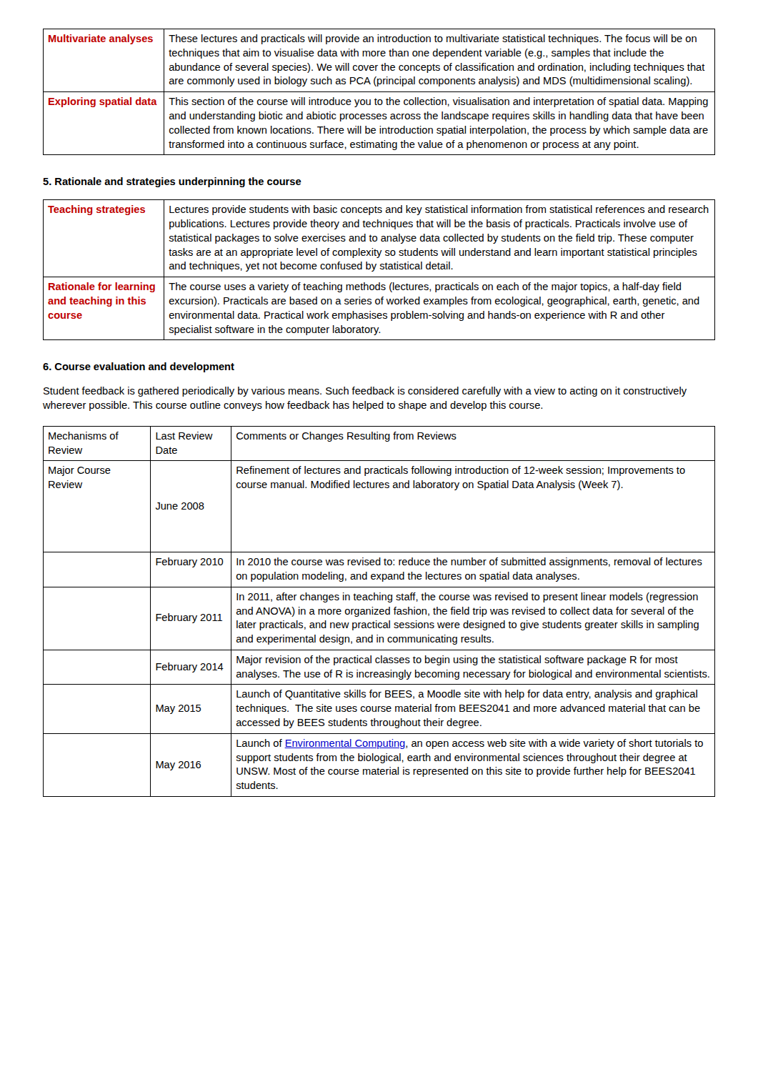| Multivariate analyses | These lectures and practicals will provide an introduction to multivariate statistical techniques. The focus will be on techniques that aim to visualise data with more than one dependent variable (e.g., samples that include the abundance of several species). We will cover the concepts of classification and ordination, including techniques that are commonly used in biology such as PCA (principal components analysis) and MDS (multidimensional scaling). |
| Exploring spatial data | This section of the course will introduce you to the collection, visualisation and interpretation of spatial data. Mapping and understanding biotic and abiotic processes across the landscape requires skills in handling data that have been collected from known locations. There will be introduction spatial interpolation, the process by which sample data are transformed into a continuous surface, estimating the value of a phenomenon or process at any point. |
5. Rationale and strategies underpinning the course
| Teaching strategies | Lectures provide students with basic concepts and key statistical information from statistical references and research publications. Lectures provide theory and techniques that will be the basis of practicals. Practicals involve use of statistical packages to solve exercises and to analyse data collected by students on the field trip. These computer tasks are at an appropriate level of complexity so students will understand and learn important statistical principles and techniques, yet not become confused by statistical detail. |
| Rationale for learning and teaching in this course | The course uses a variety of teaching methods (lectures, practicals on each of the major topics, a half-day field excursion). Practicals are based on a series of worked examples from ecological, geographical, earth, genetic, and environmental data. Practical work emphasises problem-solving and hands-on experience with R and other specialist software in the computer laboratory. |
6. Course evaluation and development
Student feedback is gathered periodically by various means. Such feedback is considered carefully with a view to acting on it constructively wherever possible. This course outline conveys how feedback has helped to shape and develop this course.
| Mechanisms of Review | Last Review Date | Comments or Changes Resulting from Reviews |
| --- | --- | --- |
| Major Course Review | June 2008 | Refinement of lectures and practicals following introduction of 12-week session; Improvements to course manual. Modified lectures and laboratory on Spatial Data Analysis (Week 7). |
| | February 2010 | In 2010 the course was revised to: reduce the number of submitted assignments, removal of lectures on population modeling, and expand the lectures on spatial data analyses. |
| | February 2011 | In 2011, after changes in teaching staff, the course was revised to present linear models (regression and ANOVA) in a more organized fashion, the field trip was revised to collect data for several of the later practicals, and new practical sessions were designed to give students greater skills in sampling and experimental design, and in communicating results. |
| | February 2014 | Major revision of the practical classes to begin using the statistical software package R for most analyses. The use of R is increasingly becoming necessary for biological and environmental scientists. |
| | May 2015 | Launch of Quantitative skills for BEES, a Moodle site with help for data entry, analysis and graphical techniques. The site uses course material from BEES2041 and more advanced material that can be accessed by BEES students throughout their degree. |
| | May 2016 | Launch of Environmental Computing , an open access web site with a wide variety of short tutorials to support students from the biological, earth and environmental sciences throughout their degree at UNSW. Most of the course material is represented on this site to provide further help for BEES2041 students. |